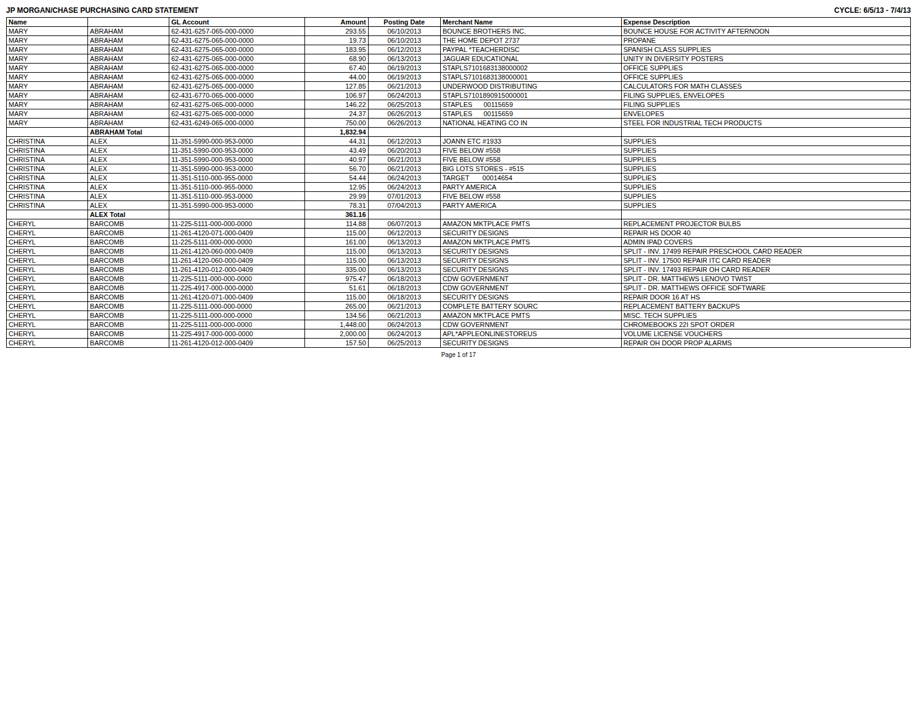JP MORGAN/CHASE PURCHASING CARD STATEMENT CYCLE: 6/5/13 - 7/4/13
| Name | | GL Account | Amount | Posting Date | Merchant Name | Expense Description |
| --- | --- | --- | --- | --- | --- | --- |
| MARY | ABRAHAM | 62-431-6257-065-000-0000 | 293.55 | 06/10/2013 | BOUNCE BROTHERS INC. | BOUNCE HOUSE FOR ACTIVITY AFTERNOON |
| MARY | ABRAHAM | 62-431-6275-065-000-0000 | 19.73 | 06/10/2013 | THE HOME DEPOT 2737 | PROPANE |
| MARY | ABRAHAM | 62-431-6275-065-000-0000 | 183.95 | 06/12/2013 | PAYPAL *TEACHERDISC | SPANISH CLASS SUPPLIES |
| MARY | ABRAHAM | 62-431-6275-065-000-0000 | 68.90 | 06/13/2013 | JAGUAR EDUCATIONAL | UNITY IN DIVERSITY POSTERS |
| MARY | ABRAHAM | 62-431-6275-065-000-0000 | 67.40 | 06/19/2013 | STAPLS7101683138000002 | OFFICE SUPPLIES |
| MARY | ABRAHAM | 62-431-6275-065-000-0000 | 44.00 | 06/19/2013 | STAPLS7101683138000001 | OFFICE SUPPLIES |
| MARY | ABRAHAM | 62-431-6275-065-000-0000 | 127.85 | 06/21/2013 | UNDERWOOD DISTRIBUTING | CALCULATORS FOR MATH CLASSES |
| MARY | ABRAHAM | 62-431-6770-065-000-0000 | 106.97 | 06/24/2013 | STAPLS7101890915000001 | FILING SUPPLIES, ENVELOPES |
| MARY | ABRAHAM | 62-431-6275-065-000-0000 | 146.22 | 06/25/2013 | STAPLES 00115659 | FILING SUPPLIES |
| MARY | ABRAHAM | 62-431-6275-065-000-0000 | 24.37 | 06/26/2013 | STAPLES 00115659 | ENVELOPES |
| MARY | ABRAHAM | 62-431-6249-065-000-0000 | 750.00 | 06/26/2013 | NATIONAL HEATING CO IN | STEEL FOR INDUSTRIAL TECH PRODUCTS |
| | ABRAHAM Total | | 1,832.94 | | | |
| CHRISTINA | ALEX | 11-351-5990-000-953-0000 | 44.31 | 06/12/2013 | JOANN ETC #1933 | SUPPLIES |
| CHRISTINA | ALEX | 11-351-5990-000-953-0000 | 43.49 | 06/20/2013 | FIVE BELOW #558 | SUPPLIES |
| CHRISTINA | ALEX | 11-351-5990-000-953-0000 | 40.97 | 06/21/2013 | FIVE BELOW #558 | SUPPLIES |
| CHRISTINA | ALEX | 11-351-5990-000-953-0000 | 56.70 | 06/21/2013 | BIG LOTS STORES - #515 | SUPPLIES |
| CHRISTINA | ALEX | 11-351-5110-000-955-0000 | 54.44 | 06/24/2013 | TARGET 00014654 | SUPPLIES |
| CHRISTINA | ALEX | 11-351-5110-000-955-0000 | 12.95 | 06/24/2013 | PARTY AMERICA | SUPPLIES |
| CHRISTINA | ALEX | 11-351-5110-000-953-0000 | 29.99 | 07/01/2013 | FIVE BELOW #558 | SUPPLIES |
| CHRISTINA | ALEX | 11-351-5990-000-953-0000 | 78.31 | 07/04/2013 | PARTY AMERICA | SUPPLIES |
| | ALEX Total | | 361.16 | | | |
| CHERYL | BARCOMB | 11-225-5111-000-000-0000 | 114.88 | 06/07/2013 | AMAZON MKTPLACE PMTS | REPLACEMENT PROJECTOR BULBS |
| CHERYL | BARCOMB | 11-261-4120-071-000-0409 | 115.00 | 06/12/2013 | SECURITY DESIGNS | REPAIR HS DOOR 40 |
| CHERYL | BARCOMB | 11-225-5111-000-000-0000 | 161.00 | 06/13/2013 | AMAZON MKTPLACE PMTS | ADMIN IPAD COVERS |
| CHERYL | BARCOMB | 11-261-4120-060-000-0409 | 115.00 | 06/13/2013 | SECURITY DESIGNS | SPLIT - INV. 17499 REPAIR PRESCHOOL CARD READER |
| CHERYL | BARCOMB | 11-261-4120-060-000-0409 | 115.00 | 06/13/2013 | SECURITY DESIGNS | SPLIT - INV. 17500 REPAIR ITC CARD READER |
| CHERYL | BARCOMB | 11-261-4120-012-000-0409 | 335.00 | 06/13/2013 | SECURITY DESIGNS | SPLIT - INV. 17493 REPAIR OH CARD READER |
| CHERYL | BARCOMB | 11-225-5111-000-000-0000 | 975.47 | 06/18/2013 | CDW GOVERNMENT | SPLIT - DR. MATTHEWS LENOVO TWIST |
| CHERYL | BARCOMB | 11-225-4917-000-000-0000 | 51.61 | 06/18/2013 | CDW GOVERNMENT | SPLIT - DR. MATTHEWS OFFICE SOFTWARE |
| CHERYL | BARCOMB | 11-261-4120-071-000-0409 | 115.00 | 06/18/2013 | SECURITY DESIGNS | REPAIR DOOR 16 AT HS |
| CHERYL | BARCOMB | 11-225-5111-000-000-0000 | 265.00 | 06/21/2013 | COMPLETE BATTERY SOURC | REPLACEMENT BATTERY BACKUPS |
| CHERYL | BARCOMB | 11-225-5111-000-000-0000 | 134.56 | 06/21/2013 | AMAZON MKTPLACE PMTS | MISC. TECH SUPPLIES |
| CHERYL | BARCOMB | 11-225-5111-000-000-0000 | 1,448.00 | 06/24/2013 | CDW GOVERNMENT | CHROMEBOOKS 22I SPOT ORDER |
| CHERYL | BARCOMB | 11-225-4917-000-000-0000 | 2,000.00 | 06/24/2013 | APL*APPLEONLINESTOREUS | VOLUME LICENSE VOUCHERS |
| CHERYL | BARCOMB | 11-261-4120-012-000-0409 | 157.50 | 06/25/2013 | SECURITY DESIGNS | REPAIR OH DOOR PROP ALARMS |
Page 1 of 17